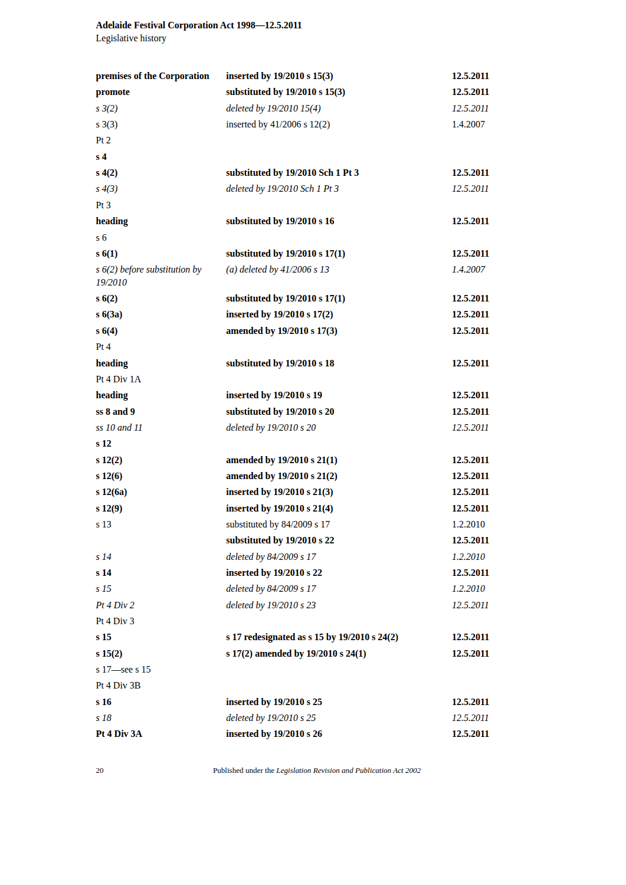Adelaide Festival Corporation Act 1998—12.5.2011
Legislative history
| premises of the Corporation | inserted by 19/2010 s 15(3) | 12.5.2011 |
| promote | substituted by 19/2010 s 15(3) | 12.5.2011 |
| s 3(2) | deleted by 19/2010 15(4) | 12.5.2011 |
| s 3(3) | inserted by 41/2006 s 12(2) | 1.4.2007 |
| Pt 2 | | |
| s 4 | | |
| s 4(2) | substituted by 19/2010 Sch 1 Pt 3 | 12.5.2011 |
| s 4(3) | deleted by 19/2010 Sch 1 Pt 3 | 12.5.2011 |
| Pt 3 | | |
| heading | substituted by 19/2010 s 16 | 12.5.2011 |
| s 6 | | |
| s 6(1) | substituted by 19/2010 s 17(1) | 12.5.2011 |
| s 6(2) before substitution by 19/2010 | (a) deleted by 41/2006 s 13 | 1.4.2007 |
| s 6(2) | substituted by 19/2010 s 17(1) | 12.5.2011 |
| s 6(3a) | inserted by 19/2010 s 17(2) | 12.5.2011 |
| s 6(4) | amended by 19/2010 s 17(3) | 12.5.2011 |
| Pt 4 | | |
| heading | substituted by 19/2010 s 18 | 12.5.2011 |
| Pt 4 Div 1A | | |
| heading | inserted by 19/2010 s 19 | 12.5.2011 |
| ss 8 and 9 | substituted by 19/2010 s 20 | 12.5.2011 |
| ss 10 and 11 | deleted by 19/2010 s 20 | 12.5.2011 |
| s 12 | | |
| s 12(2) | amended by 19/2010 s 21(1) | 12.5.2011 |
| s 12(6) | amended by 19/2010 s 21(2) | 12.5.2011 |
| s 12(6a) | inserted by 19/2010 s 21(3) | 12.5.2011 |
| s 12(9) | inserted by 19/2010 s 21(4) | 12.5.2011 |
| s 13 | substituted by 84/2009 s 17 | 1.2.2010 |
| | substituted by 19/2010 s 22 | 12.5.2011 |
| s 14 | deleted by 84/2009 s 17 | 1.2.2010 |
| s 14 | inserted by 19/2010 s 22 | 12.5.2011 |
| s 15 | deleted by 84/2009 s 17 | 1.2.2010 |
| Pt 4 Div 2 | deleted by 19/2010 s 23 | 12.5.2011 |
| Pt 4 Div 3 | | |
| s 15 | s 17 redesignated as s 15 by 19/2010 s 24(2) | 12.5.2011 |
| s 15(2) | s 17(2) amended by 19/2010 s 24(1) | 12.5.2011 |
| s 17—see s 15 | | |
| Pt 4 Div 3B | | |
| s 16 | inserted by 19/2010 s 25 | 12.5.2011 |
| s 18 | deleted by 19/2010 s 25 | 12.5.2011 |
| Pt 4 Div 3A | inserted by 19/2010 s 26 | 12.5.2011 |
20 Published under the Legislation Revision and Publication Act 2002